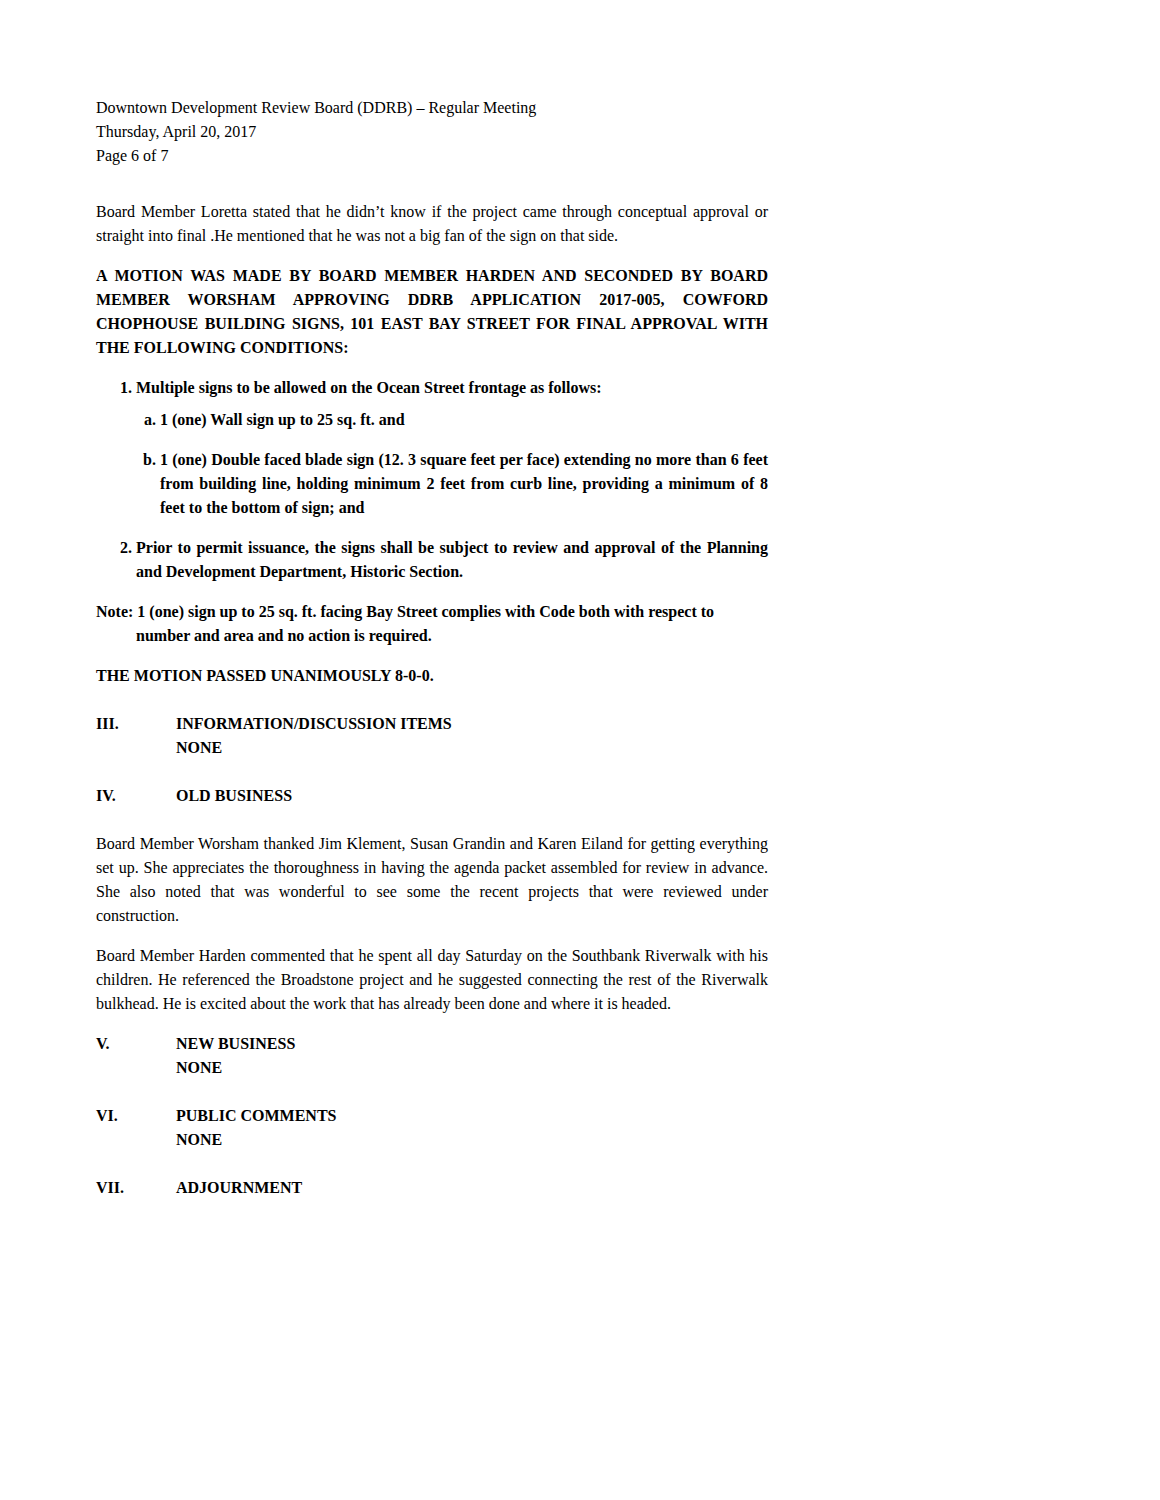Downtown Development Review Board (DDRB) – Regular Meeting
Thursday, April 20, 2017
Page 6 of 7
Board Member Loretta stated that he didn’t know if the project came through conceptual approval or straight into final .He mentioned that he was not a big fan of the sign on that side.
A MOTION WAS MADE BY BOARD MEMBER HARDEN AND SECONDED BY BOARD MEMBER WORSHAM APPROVING DDRB APPLICATION 2017-005, COWFORD CHOPHOUSE BUILDING SIGNS, 101 EAST BAY STREET FOR FINAL APPROVAL WITH THE FOLLOWING CONDITIONS:
Multiple signs to be allowed on the Ocean Street frontage as follows:
1 (one) Wall sign up to 25 sq. ft. and
1 (one) Double faced blade sign (12. 3 square feet per face) extending no more than 6 feet from building line, holding minimum 2 feet from curb line, providing a minimum of 8 feet to the bottom of sign; and
Prior to permit issuance, the signs shall be subject to review and approval of the Planning and Development Department, Historic Section.
Note: 1 (one) sign up to 25 sq. ft. facing Bay Street complies with Code both with respect to number and area and no action is required.
THE MOTION PASSED UNANIMOUSLY 8-0-0.
III. INFORMATION/DISCUSSION ITEMS
NONE
IV. OLD BUSINESS
Board Member Worsham thanked Jim Klement, Susan Grandin and Karen Eiland for getting everything set up. She appreciates the thoroughness in having the agenda packet assembled for review in advance. She also noted that was wonderful to see some the recent projects that were reviewed under construction.
Board Member Harden commented that he spent all day Saturday on the Southbank Riverwalk with his children. He referenced the Broadstone project and he suggested connecting the rest of the Riverwalk bulkhead. He is excited about the work that has already been done and where it is headed.
V. NEW BUSINESS
NONE
VI. PUBLIC COMMENTS
NONE
VII. ADJOURNMENT